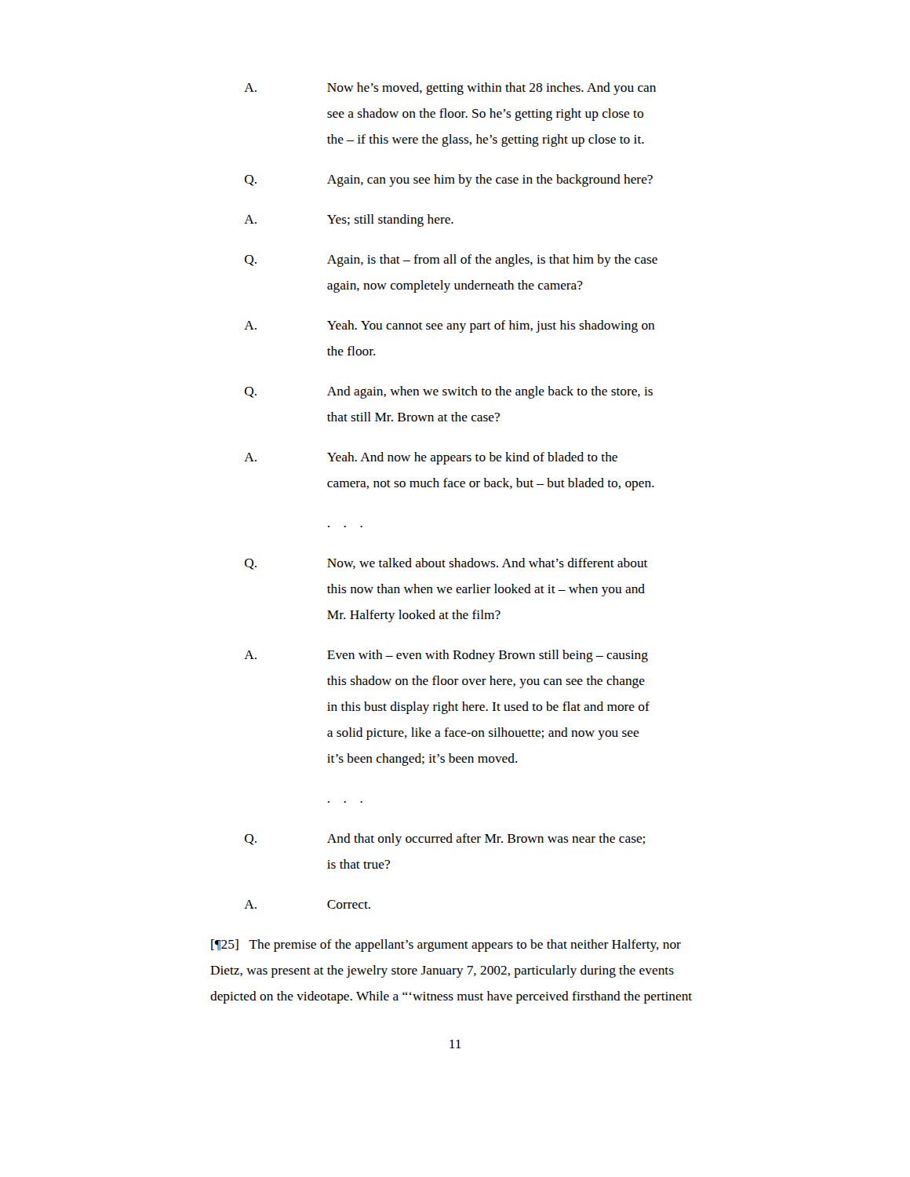A. Now he’s moved, getting within that 28 inches. And you can see a shadow on the floor. So he’s getting right up close to the – if this were the glass, he’s getting right up close to it.
Q. Again, can you see him by the case in the background here?
A. Yes; still standing here.
Q. Again, is that – from all of the angles, is that him by the case again, now completely underneath the camera?
A. Yeah. You cannot see any part of him, just his shadowing on the floor.
Q. And again, when we switch to the angle back to the store, is that still Mr. Brown at the case?
A. Yeah. And now he appears to be kind of bladed to the camera, not so much face or back, but – but bladed to, open.
. . .
Q. Now, we talked about shadows. And what’s different about this now than when we earlier looked at it – when you and Mr. Halferty looked at the film?
A. Even with – even with Rodney Brown still being – causing this shadow on the floor over here, you can see the change in this bust display right here. It used to be flat and more of a solid picture, like a face-on silhouette; and now you see it’s been changed; it’s been moved.
. . .
Q. And that only occurred after Mr. Brown was near the case; is that true?
A. Correct.
[¶25] The premise of the appellant’s argument appears to be that neither Halferty, nor Dietz, was present at the jewelry store January 7, 2002, particularly during the events depicted on the videotape. While a “‘witness must have perceived firsthand the pertinent
11